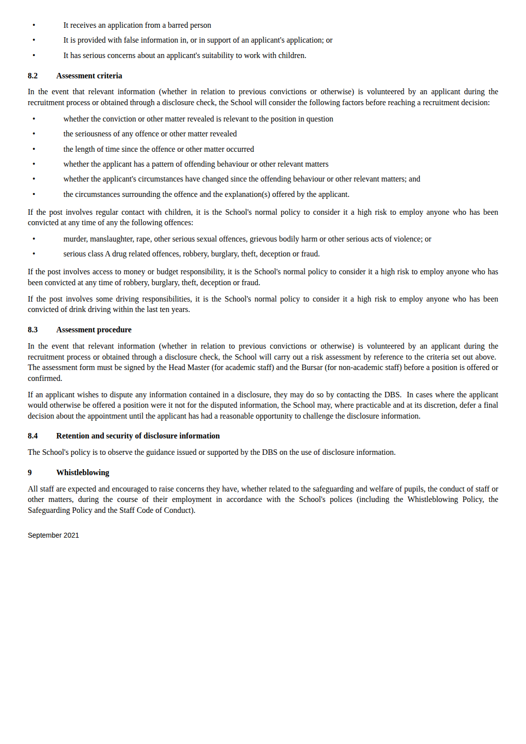It receives an application from a barred person
It is provided with false information in, or in support of an applicant's application; or
It has serious concerns about an applicant's suitability to work with children.
8.2 Assessment criteria
In the event that relevant information (whether in relation to previous convictions or otherwise) is volunteered by an applicant during the recruitment process or obtained through a disclosure check, the School will consider the following factors before reaching a recruitment decision:
whether the conviction or other matter revealed is relevant to the position in question
the seriousness of any offence or other matter revealed
the length of time since the offence or other matter occurred
whether the applicant has a pattern of offending behaviour or other relevant matters
whether the applicant's circumstances have changed since the offending behaviour or other relevant matters; and
the circumstances surrounding the offence and the explanation(s) offered by the applicant.
If the post involves regular contact with children, it is the School's normal policy to consider it a high risk to employ anyone who has been convicted at any time of any the following offences:
murder, manslaughter, rape, other serious sexual offences, grievous bodily harm or other serious acts of violence; or
serious class A drug related offences, robbery, burglary, theft, deception or fraud.
If the post involves access to money or budget responsibility, it is the School's normal policy to consider it a high risk to employ anyone who has been convicted at any time of robbery, burglary, theft, deception or fraud.
If the post involves some driving responsibilities, it is the School's normal policy to consider it a high risk to employ anyone who has been convicted of drink driving within the last ten years.
8.3 Assessment procedure
In the event that relevant information (whether in relation to previous convictions or otherwise) is volunteered by an applicant during the recruitment process or obtained through a disclosure check, the School will carry out a risk assessment by reference to the criteria set out above. The assessment form must be signed by the Head Master (for academic staff) and the Bursar (for non-academic staff) before a position is offered or confirmed.
If an applicant wishes to dispute any information contained in a disclosure, they may do so by contacting the DBS. In cases where the applicant would otherwise be offered a position were it not for the disputed information, the School may, where practicable and at its discretion, defer a final decision about the appointment until the applicant has had a reasonable opportunity to challenge the disclosure information.
8.4 Retention and security of disclosure information
The School's policy is to observe the guidance issued or supported by the DBS on the use of disclosure information.
9 Whistleblowing
All staff are expected and encouraged to raise concerns they have, whether related to the safeguarding and welfare of pupils, the conduct of staff or other matters, during the course of their employment in accordance with the School's polices (including the Whistleblowing Policy, the Safeguarding Policy and the Staff Code of Conduct).
September 2021